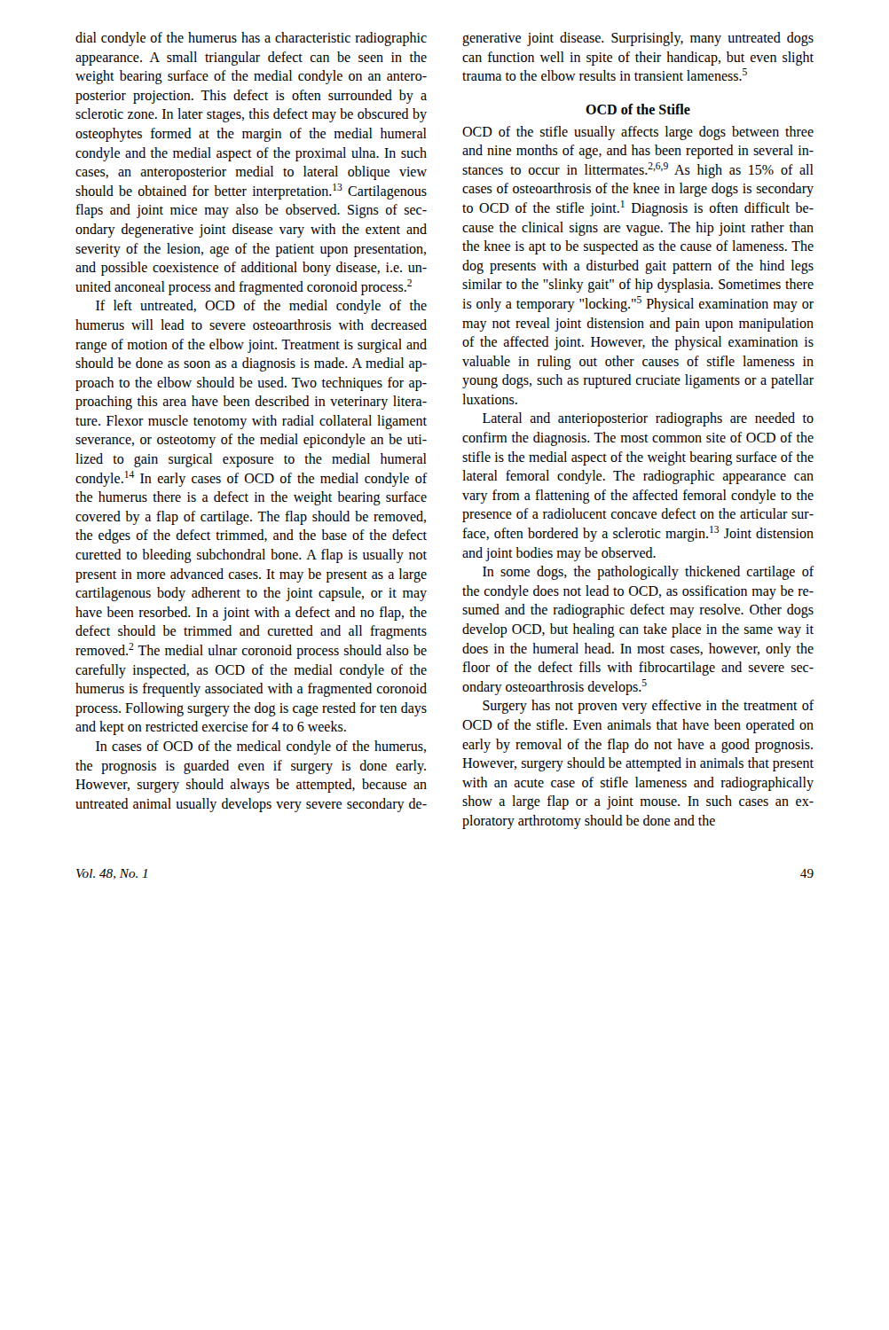dial condyle of the humerus has a characteristic radiographic appearance. A small triangular defect can be seen in the weight bearing surface of the medial condyle on an anteroposterior projection. This defect is often surrounded by a sclerotic zone. In later stages, this defect may be obscured by osteophytes formed at the margin of the medial humeral condyle and the medial aspect of the proximal ulna. In such cases, an anteroposterior medial to lateral oblique view should be obtained for better interpretation.13 Cartilagenous flaps and joint mice may also be observed. Signs of secondary degenerative joint disease vary with the extent and severity of the lesion, age of the patient upon presentation, and possible coexistence of additional bony disease, i.e. ununited anconeal process and fragmented coronoid process.2
If left untreated, OCD of the medial condyle of the humerus will lead to severe osteoarthrosis with decreased range of motion of the elbow joint. Treatment is surgical and should be done as soon as a diagnosis is made. A medial approach to the elbow should be used. Two techniques for approaching this area have been described in veterinary literature. Flexor muscle tenotomy with radial collateral ligament severance, or osteotomy of the medial epicondyle an be utilized to gain surgical exposure to the medial humeral condyle.14 In early cases of OCD of the medial condyle of the humerus there is a defect in the weight bearing surface covered by a flap of cartilage. The flap should be removed, the edges of the defect trimmed, and the base of the defect curetted to bleeding subchondral bone. A flap is usually not present in more advanced cases. It may be present as a large cartilagenous body adherent to the joint capsule, or it may have been resorbed. In a joint with a defect and no flap, the defect should be trimmed and curetted and all fragments removed.2 The medial ulnar coronoid process should also be carefully inspected, as OCD of the medial condyle of the humerus is frequently associated with a fragmented coronoid process. Following surgery the dog is cage rested for ten days and kept on restricted exercise for 4 to 6 weeks.
In cases of OCD of the medical condyle of the humerus, the prognosis is guarded even if surgery is done early. However, surgery should always be attempted, because an untreated animal usually develops very severe secondary degenerative joint disease. Surprisingly, many untreated dogs can function well in spite of their handicap, but even slight trauma to the elbow results in transient lameness.5
OCD of the Stifle
OCD of the stifle usually affects large dogs between three and nine months of age, and has been reported in several instances to occur in littermates.2,6,9 As high as 15% of all cases of osteoarthrosis of the knee in large dogs is secondary to OCD of the stifle joint.1 Diagnosis is often difficult because the clinical signs are vague. The hip joint rather than the knee is apt to be suspected as the cause of lameness. The dog presents with a disturbed gait pattern of the hind legs similar to the "slinky gait" of hip dysplasia. Sometimes there is only a temporary "locking."5 Physical examination may or may not reveal joint distension and pain upon manipulation of the affected joint. However, the physical examination is valuable in ruling out other causes of stifle lameness in young dogs, such as ruptured cruciate ligaments or a patellar luxations.
Lateral and anterioposterior radiographs are needed to confirm the diagnosis. The most common site of OCD of the stifle is the medial aspect of the weight bearing surface of the lateral femoral condyle. The radiographic appearance can vary from a flattening of the affected femoral condyle to the presence of a radiolucent concave defect on the articular surface, often bordered by a sclerotic margin.13 Joint distension and joint bodies may be observed.
In some dogs, the pathologically thickened cartilage of the condyle does not lead to OCD, as ossification may be resumed and the radiographic defect may resolve. Other dogs develop OCD, but healing can take place in the same way it does in the humeral head. In most cases, however, only the floor of the defect fills with fibrocartilage and severe secondary osteoarthrosis develops.5
Surgery has not proven very effective in the treatment of OCD of the stifle. Even animals that have been operated on early by removal of the flap do not have a good prognosis. However, surgery should be attempted in animals that present with an acute case of stifle lameness and radiographically show a large flap or a joint mouse. In such cases an exploratory arthrotomy should be done and the
Vol. 48, No. 1 49